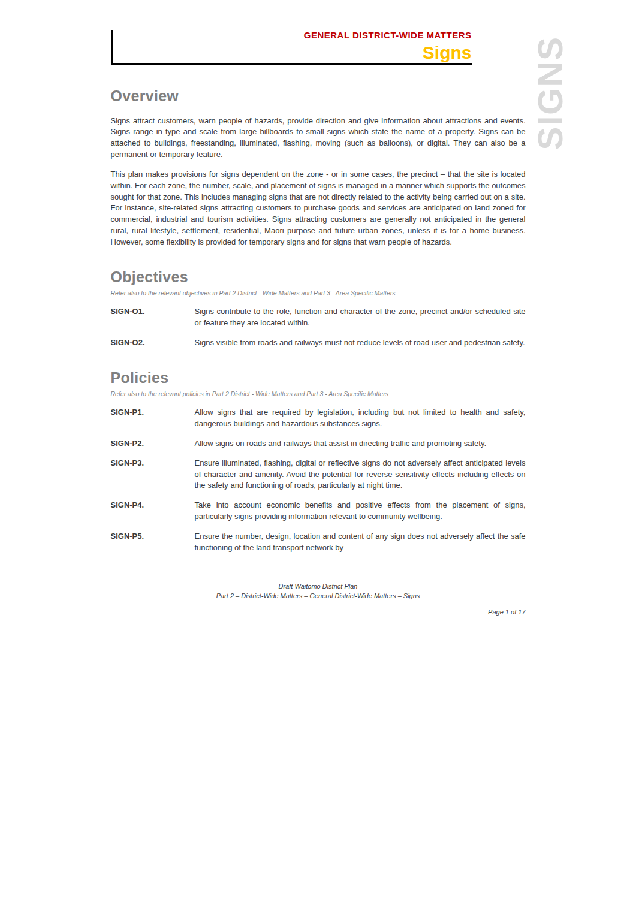SIGNS
GENERAL DISTRICT-WIDE MATTERS
Signs
Overview
Signs attract customers, warn people of hazards, provide direction and give information about attractions and events. Signs range in type and scale from large billboards to small signs which state the name of a property. Signs can be attached to buildings, freestanding, illuminated, flashing, moving (such as balloons), or digital. They can also be a permanent or temporary feature.
This plan makes provisions for signs dependent on the zone - or in some cases, the precinct – that the site is located within. For each zone, the number, scale, and placement of signs is managed in a manner which supports the outcomes sought for that zone. This includes managing signs that are not directly related to the activity being carried out on a site. For instance, site-related signs attracting customers to purchase goods and services are anticipated on land zoned for commercial, industrial and tourism activities. Signs attracting customers are generally not anticipated in the general rural, rural lifestyle, settlement, residential, Māori purpose and future urban zones, unless it is for a home business. However, some flexibility is provided for temporary signs and for signs that warn people of hazards.
Objectives
Refer also to the relevant objectives in Part 2 District - Wide Matters and Part 3 - Area Specific Matters
SIGN-O1.
Signs contribute to the role, function and character of the zone, precinct and/or scheduled site or feature they are located within.
SIGN-O2.
Signs visible from roads and railways must not reduce levels of road user and pedestrian safety.
Policies
Refer also to the relevant policies in Part 2 District - Wide Matters and Part 3 - Area Specific Matters
SIGN-P1.
Allow signs that are required by legislation, including but not limited to health and safety, dangerous buildings and hazardous substances signs.
SIGN-P2.
Allow signs on roads and railways that assist in directing traffic and promoting safety.
SIGN-P3.
Ensure illuminated, flashing, digital or reflective signs do not adversely affect anticipated levels of character and amenity. Avoid the potential for reverse sensitivity effects including effects on the safety and functioning of roads, particularly at night time.
SIGN-P4.
Take into account economic benefits and positive effects from the placement of signs, particularly signs providing information relevant to community wellbeing.
SIGN-P5.
Ensure the number, design, location and content of any sign does not adversely affect the safe functioning of the land transport network by
Draft Waitomo District Plan
Part 2 – District-Wide Matters – General District-Wide Matters – Signs
Page 1 of 17